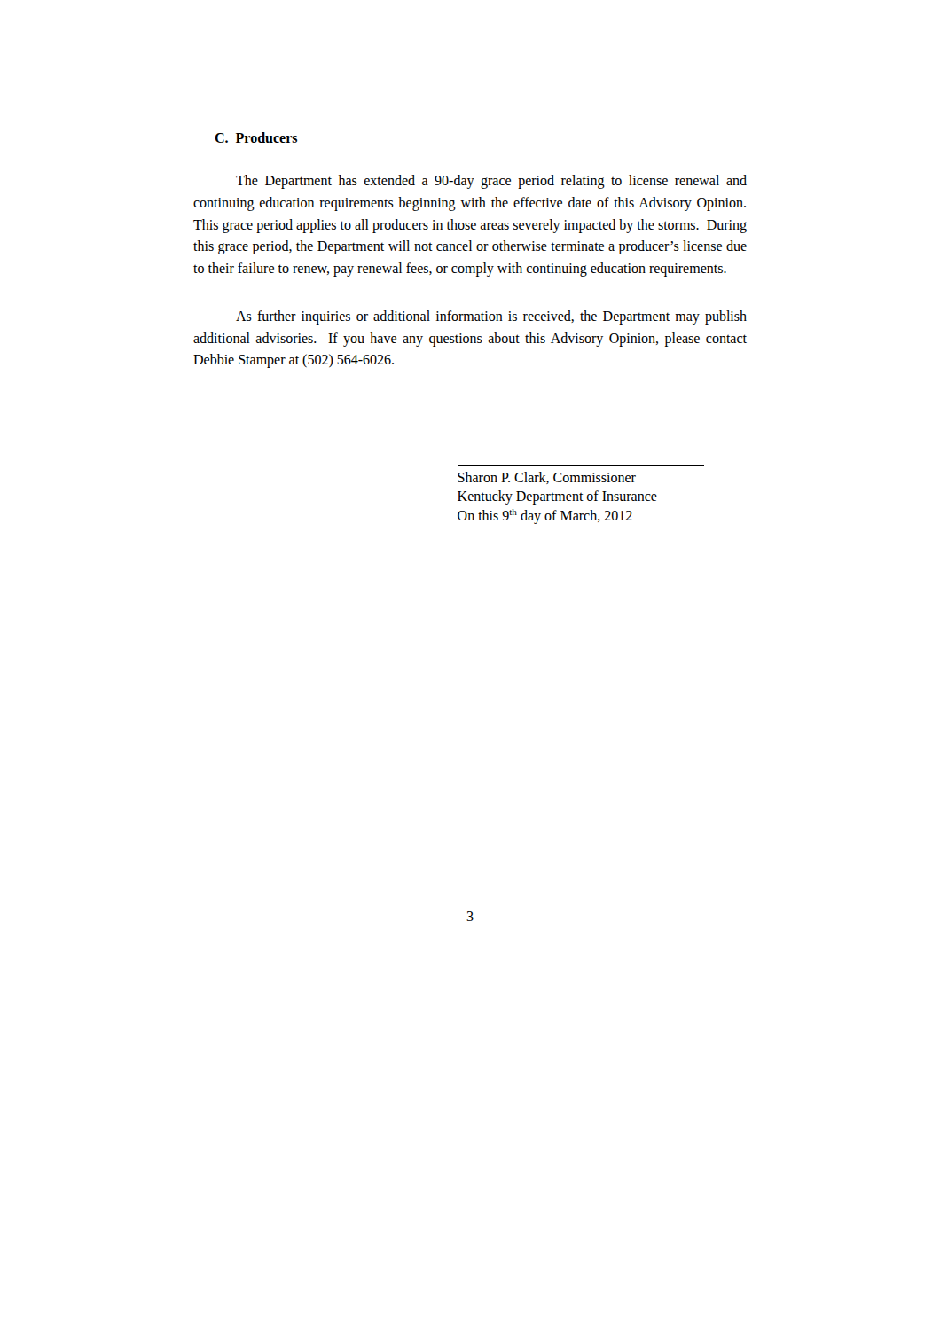C. Producers
The Department has extended a 90-day grace period relating to license renewal and continuing education requirements beginning with the effective date of this Advisory Opinion. This grace period applies to all producers in those areas severely impacted by the storms. During this grace period, the Department will not cancel or otherwise terminate a producer’s license due to their failure to renew, pay renewal fees, or comply with continuing education requirements.
As further inquiries or additional information is received, the Department may publish additional advisories. If you have any questions about this Advisory Opinion, please contact Debbie Stamper at (502) 564-6026.
Sharon P. Clark, Commissioner
Kentucky Department of Insurance
On this 9th day of March, 2012
3